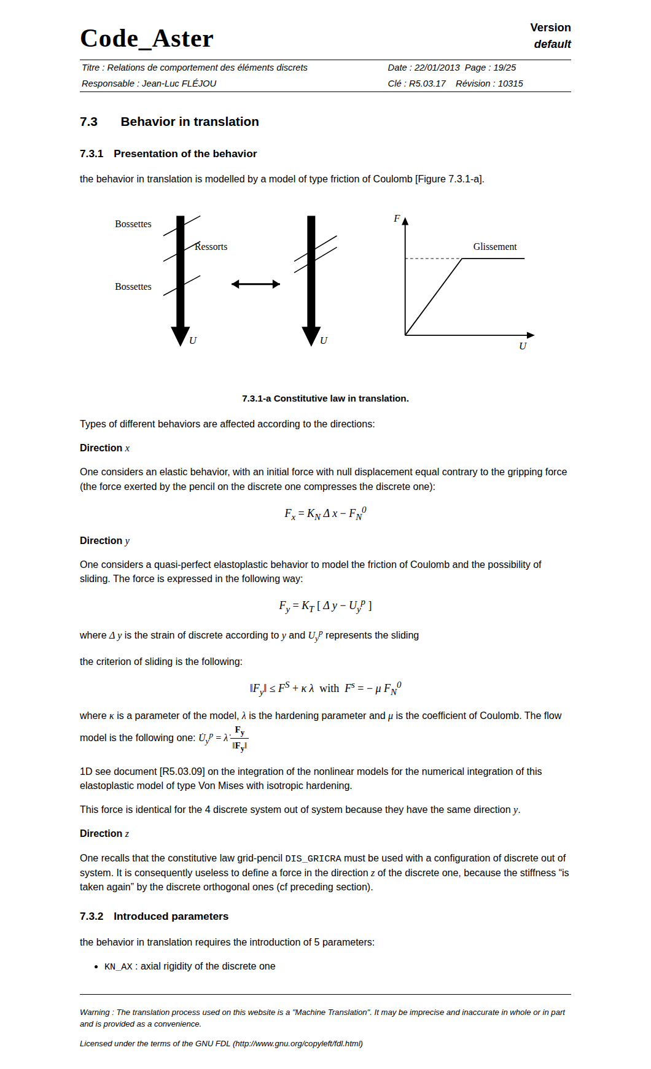Versiondefault
Code_Aster
| Titre : Relations de comportement des éléments discrets | Date : 22/01/2013 Page : 19/25 |
| Responsable : Jean-Luc FLÉJOU | Clé : R5.03.17 Révision : 10315 |
7.3 Behavior in translation
7.3.1 Presentation of the behavior
the behavior in translation is modelled by a model of type friction of Coulomb [Figure 7.3.1-a].
Bossettes Ressorts Bossettes U U F U Glissement
7.3.1-a Constitutive law in translation.
Types of different behaviors are affected according to the directions:
Direction x
One considers an elastic behavior, with an initial force with null displacement equal contrary to the gripping force (the force exerted by the pencil on the discrete one compresses the discrete one):
Fx = KN Δ x − FN0
Direction y
One considers a quasi-perfect elastoplastic behavior to model the friction of Coulomb and the possibility of sliding. The force is expressed in the following way:
Fy = KT [ Δ y − Uyp ]
where Δ y is the strain of discrete according to y and Uyp represents the sliding
the criterion of sliding is the following:
‖Fy‖ ≤ FS + κ λ with Fs = − μ FN0
where κ is a parameter of the model, λ is the hardening parameter and μ is the coefficient of Coulomb. The flow model is the following one: U̇yp = λ̇ Fy‖Fy‖
1D see document [R5.03.09] on the integration of the nonlinear models for the numerical integration of this elastoplastic model of type Von Mises with isotropic hardening.
This force is identical for the 4 discrete system out of system because they have the same direction y.
Direction z
One recalls that the constitutive law grid-pencil DIS_GRICRA must be used with a configuration of discrete out of system. It is consequently useless to define a force in the direction z of the discrete one, because the stiffness “is taken again” by the discrete orthogonal ones (cf preceding section).
7.3.2 Introduced parameters
the behavior in translation requires the introduction of 5 parameters:
KN_AX : axial rigidity of the discrete one
Warning : The translation process used on this website is a "Machine Translation". It may be imprecise and inaccurate in whole or in part and is provided as a convenience.
Licensed under the terms of the GNU FDL (http://www.gnu.org/copyleft/fdl.html)